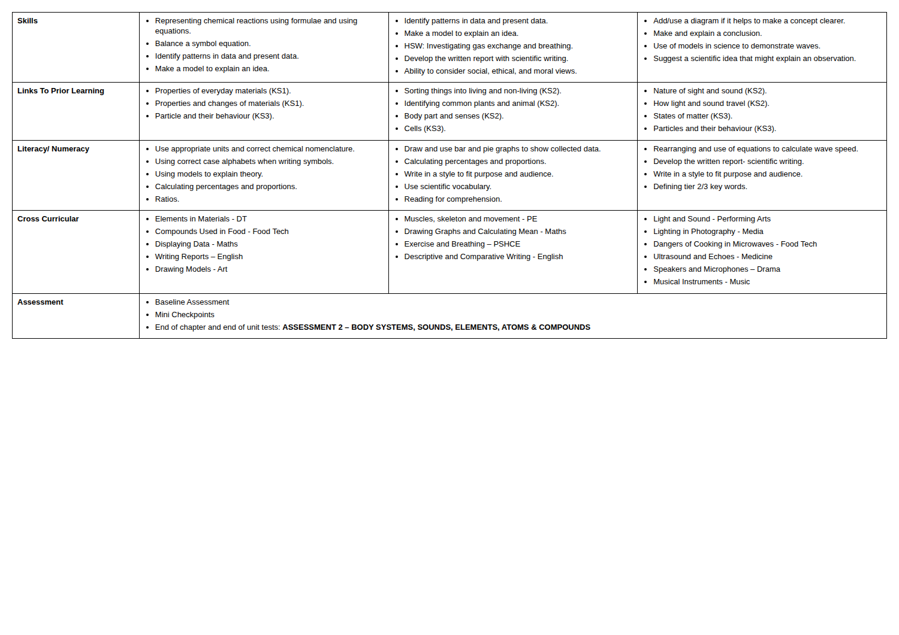| Skills | Representing chemical reactions using formulae and using equations. Balance a symbol equation. Identify patterns in data and present data. Make a model to explain an idea. | Identify patterns in data and present data. Make a model to explain an idea. HSW: Investigating gas exchange and breathing. Develop the written report with scientific writing. Ability to consider social, ethical, and moral views. | Add/use a diagram if it helps to make a concept clearer. Make and explain a conclusion. Use of models in science to demonstrate waves. Suggest a scientific idea that might explain an observation. |
| Links To Prior Learning | Properties of everyday materials (KS1). Properties and changes of materials (KS1). Particle and their behaviour (KS3). | Sorting things into living and non-living (KS2). Identifying common plants and animal (KS2). Body part and senses (KS2). Cells (KS3). | Nature of sight and sound (KS2). How light and sound travel (KS2). States of matter (KS3). Particles and their behaviour (KS3). |
| Literacy/ Numeracy | Use appropriate units and correct chemical nomenclature. Using correct case alphabets when writing symbols. Using models to explain theory. Calculating percentages and proportions. Ratios. | Draw and use bar and pie graphs to show collected data. Calculating percentages and proportions. Write in a style to fit purpose and audience. Use scientific vocabulary. Reading for comprehension. | Rearranging and use of equations to calculate wave speed. Develop the written report- scientific writing. Write in a style to fit purpose and audience. Defining tier 2/3 key words. |
| Cross Curricular | Elements in Materials - DT Compounds Used in Food - Food Tech Displaying Data - Maths Writing Reports – English Drawing Models - Art | Muscles, skeleton and movement - PE Drawing Graphs and Calculating Mean - Maths Exercise and Breathing – PSHCE Descriptive and Comparative Writing - English | Light and Sound - Performing Arts Lighting in Photography - Media Dangers of Cooking in Microwaves - Food Tech Ultrasound and Echoes - Medicine Speakers and Microphones – Drama Musical Instruments - Music |
| Assessment | Baseline Assessment Mini Checkpoints End of chapter and end of unit tests: ASSESSMENT 2 – BODY SYSTEMS, SOUNDS, ELEMENTS, ATOMS & COMPOUNDS |